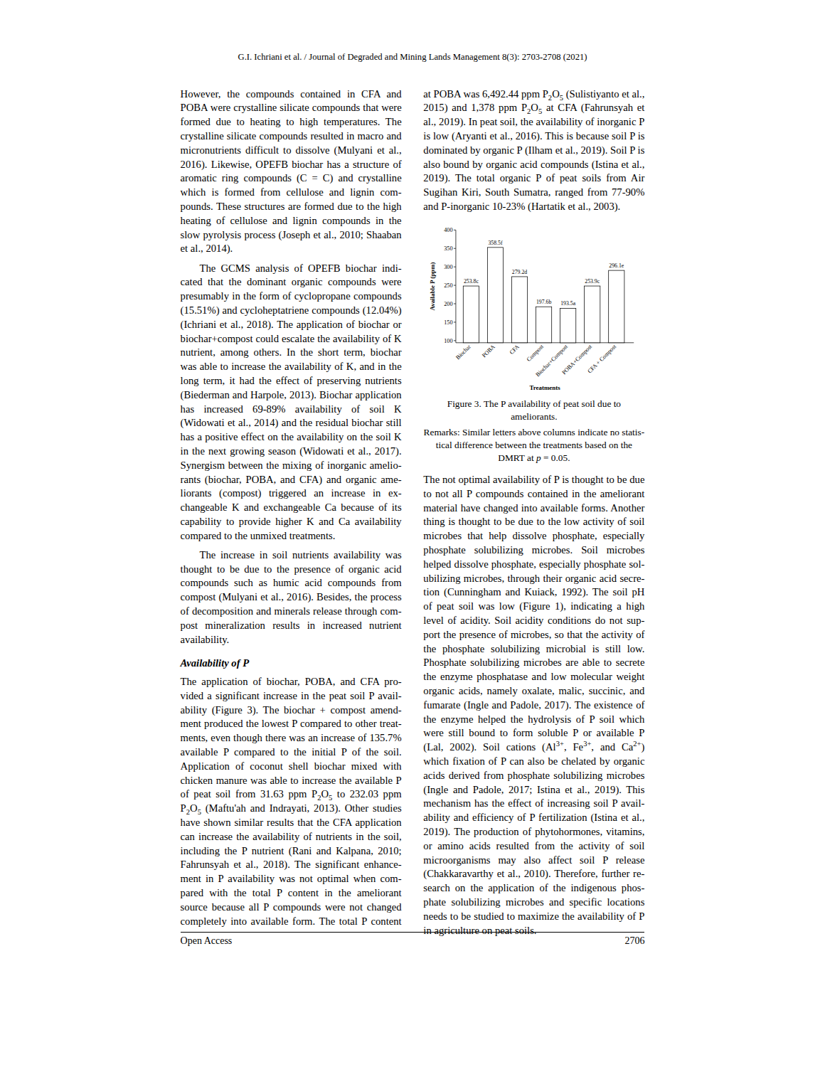G.I. Ichriani et al. / Journal of Degraded and Mining Lands Management 8(3): 2703-2708 (2021)
However, the compounds contained in CFA and POBA were crystalline silicate compounds that were formed due to heating to high temperatures. The crystalline silicate compounds resulted in macro and micronutrients difficult to dissolve (Mulyani et al., 2016). Likewise, OPEFB biochar has a structure of aromatic ring compounds (C = C) and crystalline which is formed from cellulose and lignin compounds. These structures are formed due to the high heating of cellulose and lignin compounds in the slow pyrolysis process (Joseph et al., 2010; Shaaban et al., 2014).
The GCMS analysis of OPEFB biochar indicated that the dominant organic compounds were presumably in the form of cyclopropane compounds (15.51%) and cycloheptatriene compounds (12.04%) (Ichriani et al., 2018). The application of biochar or biochar+compost could escalate the availability of K nutrient, among others. In the short term, biochar was able to increase the availability of K, and in the long term, it had the effect of preserving nutrients (Biederman and Harpole, 2013). Biochar application has increased 69-89% availability of soil K (Widowati et al., 2014) and the residual biochar still has a positive effect on the availability on the soil K in the next growing season (Widowati et al., 2017). Synergism between the mixing of inorganic ameliorants (biochar, POBA, and CFA) and organic ameliorants (compost) triggered an increase in exchangeable K and exchangeable Ca because of its capability to provide higher K and Ca availability compared to the unmixed treatments.
The increase in soil nutrients availability was thought to be due to the presence of organic acid compounds such as humic acid compounds from compost (Mulyani et al., 2016). Besides, the process of decomposition and minerals release through compost mineralization results in increased nutrient availability.
Availability of P
The application of biochar, POBA, and CFA provided a significant increase in the peat soil P availability (Figure 3). The biochar + compost amendment produced the lowest P compared to other treatments, even though there was an increase of 135.7% available P compared to the initial P of the soil. Application of coconut shell biochar mixed with chicken manure was able to increase the available P of peat soil from 31.63 ppm P2O5 to 232.03 ppm P2O5 (Maftu'ah and Indrayati, 2013). Other studies have shown similar results that the CFA application can increase the availability of nutrients in the soil, including the P nutrient (Rani and Kalpana, 2010; Fahrunsyah et al., 2018). The significant enhancement in P availability was not optimal when compared with the total P content in the ameliorant source because all P compounds were not changed completely into available form. The total P content at POBA was 6,492.44 ppm P2O5 (Sulistiyanto et al., 2015) and 1,378 ppm P2O5 at CFA (Fahrunsyah et al., 2019). In peat soil, the availability of inorganic P is low (Aryanti et al., 2016). This is because soil P is dominated by organic P (Ilham et al., 2019). Soil P is also bound by organic acid compounds (Istina et al., 2019). The total organic P of peat soils from Air Sugihan Kiri, South Sumatra, ranged from 77-90% and P-inorganic 10-23% (Hartatik et al., 2003).
400 350 300 250 200 150 100 Available P (ppm) 253.8c 358.5f 279.2d 197.6b 193.5a 253.9c 296.1e Biochar POBA CFA Compost Biochar+Compost POBA+Compost CFA + Compost Treatments
Figure 3. The P availability of peat soil due to ameliorants.
Remarks: Similar letters above columns indicate no statistical difference between the treatments based on the DMRT at p = 0.05.
The not optimal availability of P is thought to be due to not all P compounds contained in the ameliorant material have changed into available forms. Another thing is thought to be due to the low activity of soil microbes that help dissolve phosphate, especially phosphate solubilizing microbes. Soil microbes helped dissolve phosphate, especially phosphate solubilizing microbes, through their organic acid secretion (Cunningham and Kuiack, 1992). The soil pH of peat soil was low (Figure 1), indicating a high level of acidity. Soil acidity conditions do not support the presence of microbes, so that the activity of the phosphate solubilizing microbial is still low. Phosphate solubilizing microbes are able to secrete the enzyme phosphatase and low molecular weight organic acids, namely oxalate, malic, succinic, and fumarate (Ingle and Padole, 2017). The existence of the enzyme helped the hydrolysis of P soil which were still bound to form soluble P or available P (Lal, 2002). Soil cations (Al3+, Fe3+, and Ca2+) which fixation of P can also be chelated by organic acids derived from phosphate solubilizing microbes (Ingle and Padole, 2017; Istina et al., 2019). This mechanism has the effect of increasing soil P availability and efficiency of P fertilization (Istina et al., 2019). The production of phytohormones, vitamins, or amino acids resulted from the activity of soil microorganisms may also affect soil P release (Chakkaravarthy et al., 2010). Therefore, further research on the application of the indigenous phosphate solubilizing microbes and specific locations needs to be studied to maximize the availability of P in agriculture on peat soils.
Open Access 2706